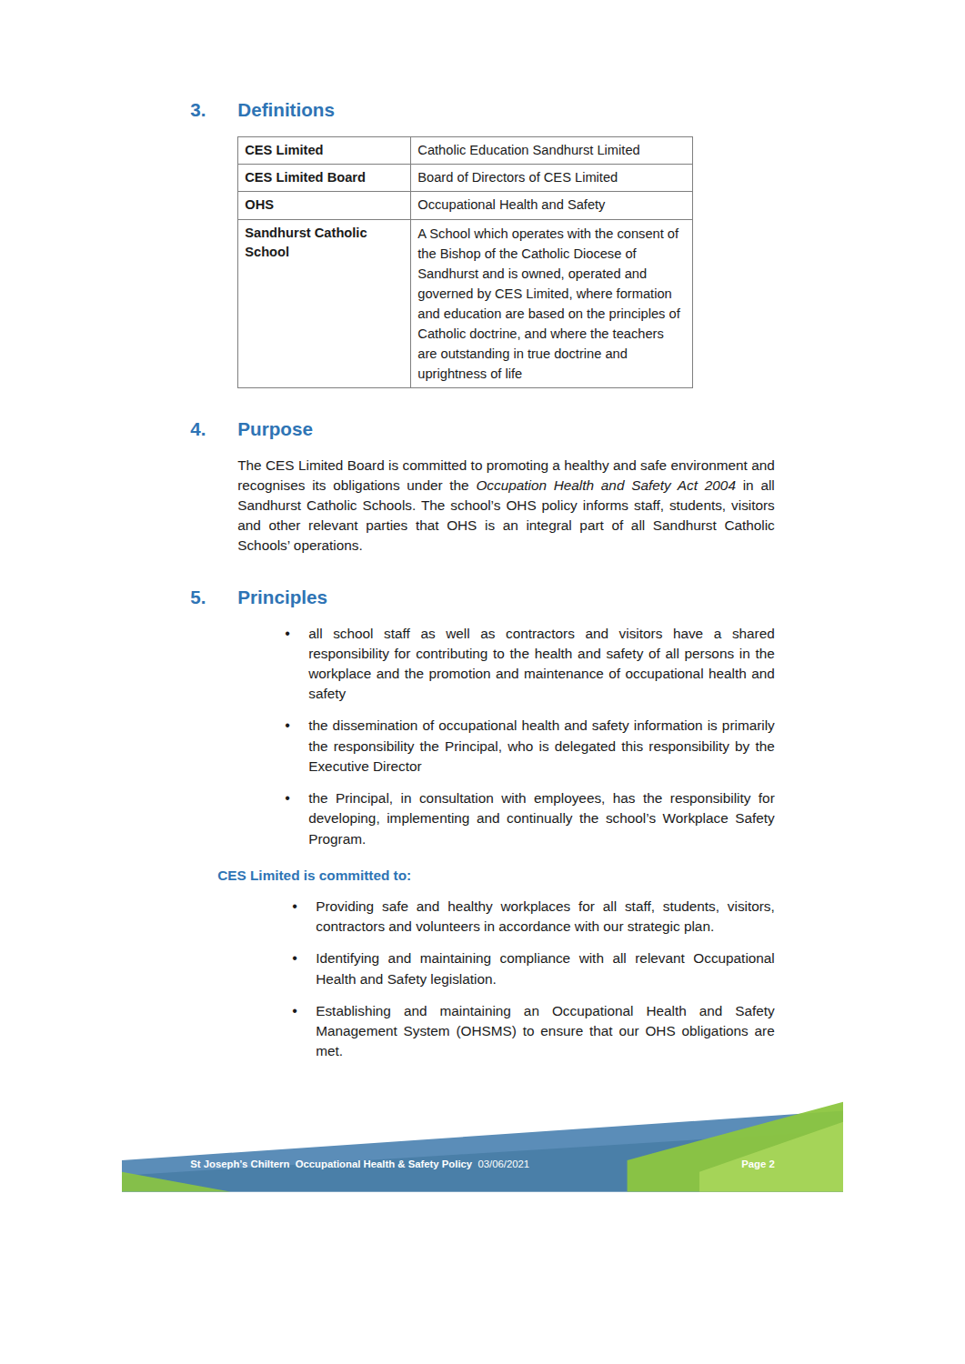3. Definitions
| CES Limited | Catholic Education Sandhurst Limited |
| CES Limited Board | Board of Directors of CES Limited |
| OHS | Occupational Health and Safety |
| Sandhurst Catholic School | A School which operates with the consent of the Bishop of the Catholic Diocese of Sandhurst and is owned, operated and governed by CES Limited, where formation and education are based on the principles of Catholic doctrine, and where the teachers are outstanding in true doctrine and uprightness of life |
4. Purpose
The CES Limited Board is committed to promoting a healthy and safe environment and recognises its obligations under the Occupation Health and Safety Act 2004 in all Sandhurst Catholic Schools. The school’s OHS policy informs staff, students, visitors and other relevant parties that OHS is an integral part of all Sandhurst Catholic Schools’ operations.
5. Principles
all school staff as well as contractors and visitors have a shared responsibility for contributing to the health and safety of all persons in the workplace and the promotion and maintenance of occupational health and safety
the dissemination of occupational health and safety information is primarily the responsibility the Principal, who is delegated this responsibility by the Executive Director
the Principal, in consultation with employees, has the responsibility for developing, implementing and continually the school’s Workplace Safety Program.
CES Limited is committed to:
Providing safe and healthy workplaces for all staff, students, visitors, contractors and volunteers in accordance with our strategic plan.
Identifying and maintaining compliance with all relevant Occupational Health and Safety legislation.
Establishing and maintaining an Occupational Health and Safety Management System (OHSMS) to ensure that our OHS obligations are met.
St Joseph’s Chiltern Occupational Health & Safety Policy 03/06/2021 Page 2